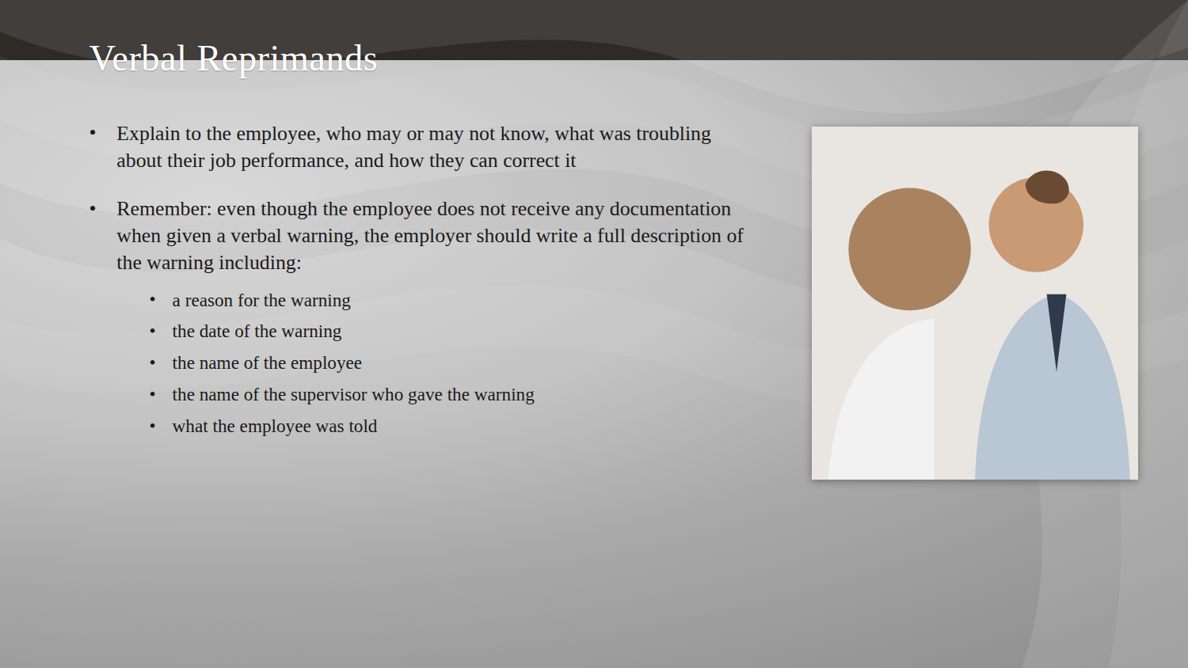Verbal Reprimands
Explain to the employee, who may or may not know, what was troubling about their job performance, and how they can correct it
Remember: even though the employee does not receive any documentation when given a verbal warning, the employer should write a full description of the warning including:
a reason for the warning
the date of the warning
the name of the employee
the name of the supervisor who gave the warning
what the employee was told